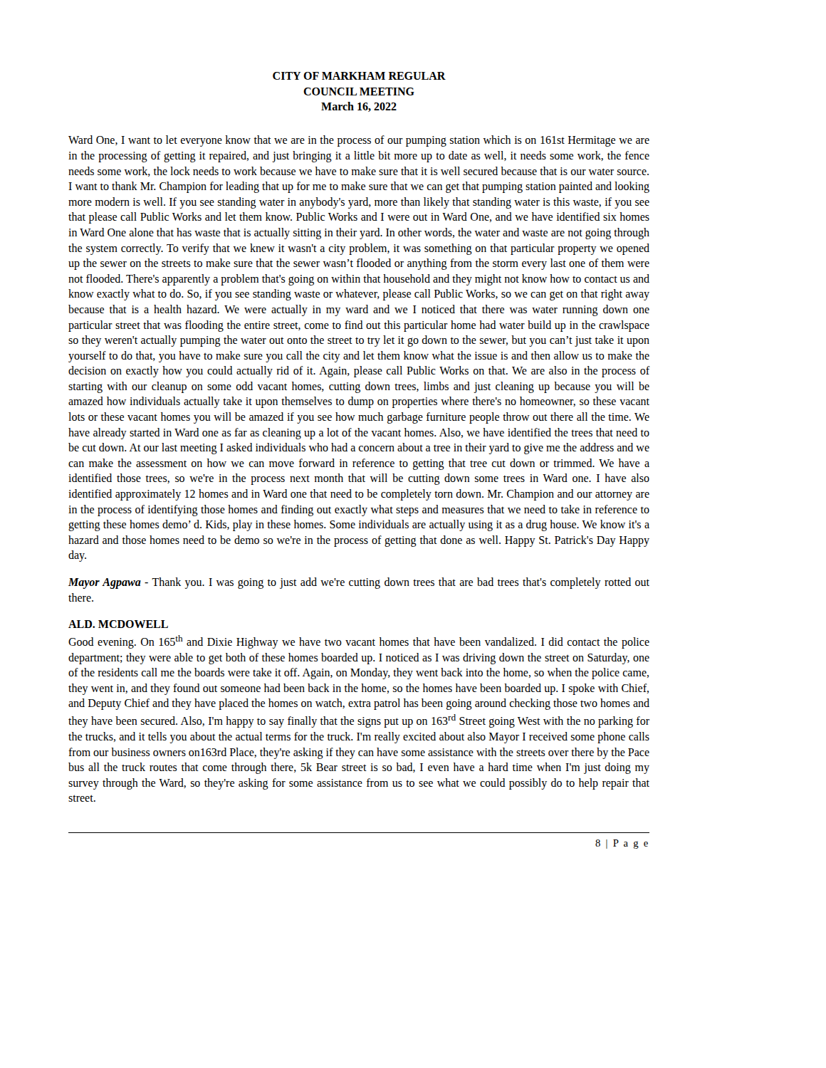CITY OF MARKHAM REGULAR COUNCIL MEETING March 16, 2022
Ward One, I want to let everyone know that we are in the process of our pumping station which is on 161st Hermitage we are in the processing of getting it repaired, and just bringing it a little bit more up to date as well, it needs some work, the fence needs some work, the lock needs to work because we have to make sure that it is well secured because that is our water source. I want to thank Mr. Champion for leading that up for me to make sure that we can get that pumping station painted and looking more modern is well. If you see standing water in anybody's yard, more than likely that standing water is this waste, if you see that please call Public Works and let them know. Public Works and I were out in Ward One, and we have identified six homes in Ward One alone that has waste that is actually sitting in their yard. In other words, the water and waste are not going through the system correctly. To verify that we knew it wasn't a city problem, it was something on that particular property we opened up the sewer on the streets to make sure that the sewer wasn’t flooded or anything from the storm every last one of them were not flooded. There's apparently a problem that's going on within that household and they might not know how to contact us and know exactly what to do. So, if you see standing waste or whatever, please call Public Works, so we can get on that right away because that is a health hazard. We were actually in my ward and we I noticed that there was water running down one particular street that was flooding the entire street, come to find out this particular home had water build up in the crawlspace so they weren't actually pumping the water out onto the street to try let it go down to the sewer, but you can’t just take it upon yourself to do that, you have to make sure you call the city and let them know what the issue is and then allow us to make the decision on exactly how you could actually rid of it. Again, please call Public Works on that. We are also in the process of starting with our cleanup on some odd vacant homes, cutting down trees, limbs and just cleaning up because you will be amazed how individuals actually take it upon themselves to dump on properties where there's no homeowner, so these vacant lots or these vacant homes you will be amazed if you see how much garbage furniture people throw out there all the time. We have already started in Ward one as far as cleaning up a lot of the vacant homes. Also, we have identified the trees that need to be cut down. At our last meeting I asked individuals who had a concern about a tree in their yard to give me the address and we can make the assessment on how we can move forward in reference to getting that tree cut down or trimmed. We have a identified those trees, so we're in the process next month that will be cutting down some trees in Ward one. I have also identified approximately 12 homes and in Ward one that need to be completely torn down. Mr. Champion and our attorney are in the process of identifying those homes and finding out exactly what steps and measures that we need to take in reference to getting these homes demo’ d. Kids, play in these homes. Some individuals are actually using it as a drug house. We know it's a hazard and those homes need to be demo so we're in the process of getting that done as well. Happy St. Patrick's Day Happy day.
Mayor Agpawa - Thank you. I was going to just add we're cutting down trees that are bad trees that's completely rotted out there.
ALD. MCDOWELL
Good evening. On 165th and Dixie Highway we have two vacant homes that have been vandalized. I did contact the police department; they were able to get both of these homes boarded up. I noticed as I was driving down the street on Saturday, one of the residents call me the boards were take it off. Again, on Monday, they went back into the home, so when the police came, they went in, and they found out someone had been back in the home, so the homes have been boarded up. I spoke with Chief, and Deputy Chief and they have placed the homes on watch, extra patrol has been going around checking those two homes and they have been secured. Also, I'm happy to say finally that the signs put up on 163rd Street going West with the no parking for the trucks, and it tells you about the actual terms for the truck. I'm really excited about also Mayor I received some phone calls from our business owners on163rd Place, they're asking if they can have some assistance with the streets over there by the Pace bus all the truck routes that come through there, 5k Bear street is so bad, I even have a hard time when I'm just doing my survey through the Ward, so they're asking for some assistance from us to see what we could possibly do to help repair that street.
8 | P a g e